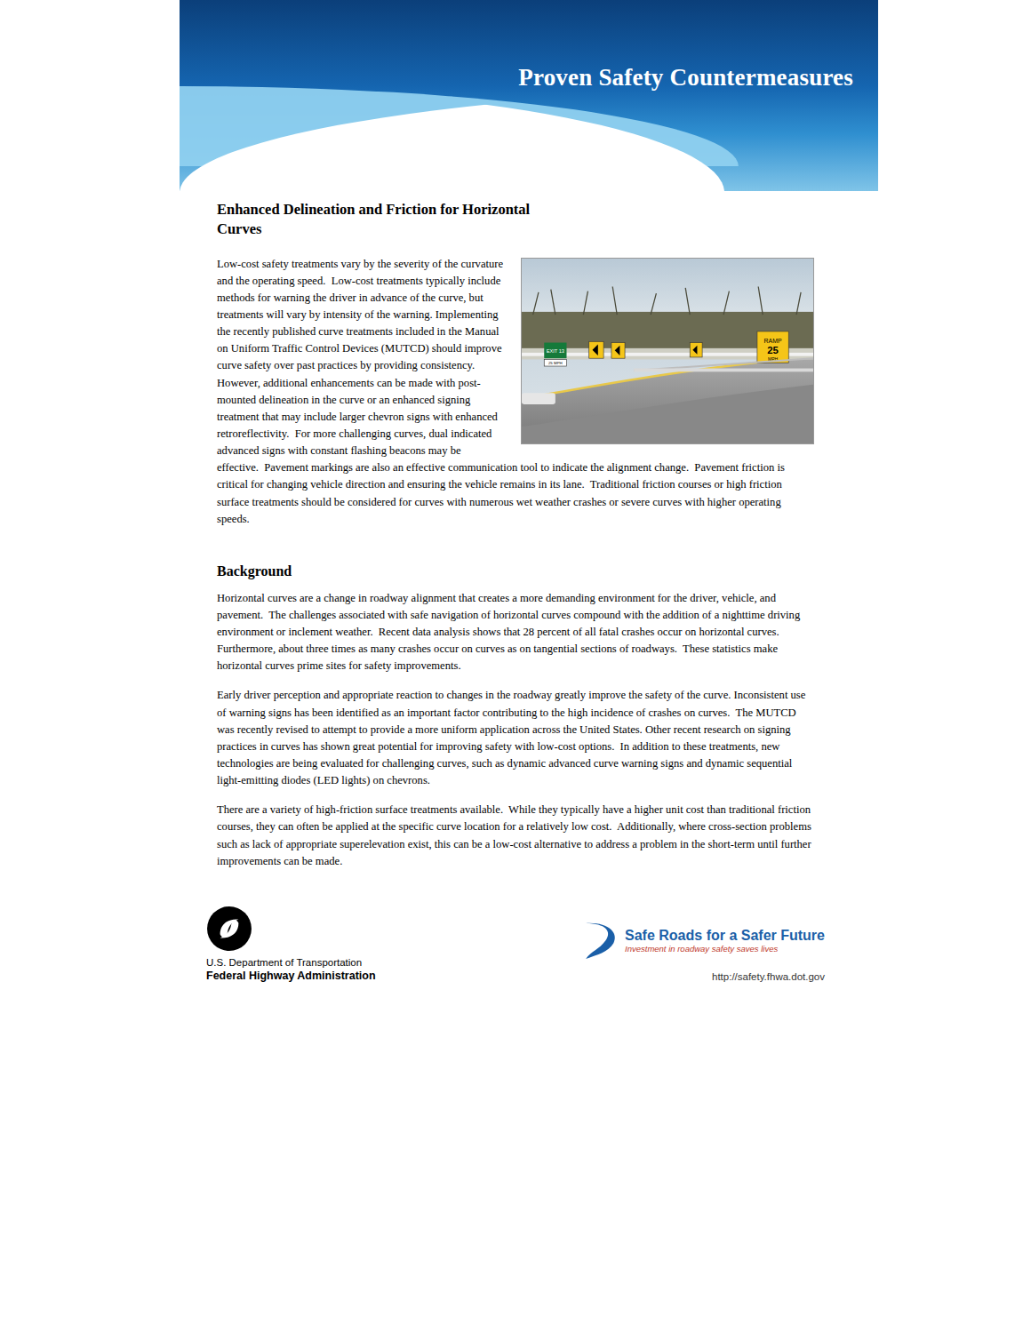Proven Safety Countermeasures
Enhanced Delineation and Friction for Horizontal
Curves
Low-cost safety treatments vary by the severity of the curvature and the operating speed. Low-cost treatments typically include methods for warning the driver in advance of the curve, but treatments will vary by intensity of the warning. Implementing the recently published curve treatments included in the Manual on Uniform Traffic Control Devices (MUTCD) should improve curve safety over past practices by providing consistency. However, additional enhancements can be made with post-mounted delineation in the curve or an enhanced signing treatment that may include larger chevron signs with enhanced retroreflectivity. For more challenging curves, dual indicated advanced signs with constant flashing beacons may be effective. Pavement markings are also an effective communication tool to indicate the alignment change. Pavement friction is critical for changing vehicle direction and ensuring the vehicle remains in its lane. Traditional friction courses or high friction surface treatments should be considered for curves with numerous wet weather crashes or severe curves with higher operating speeds.
Background
Horizontal curves are a change in roadway alignment that creates a more demanding environment for the driver, vehicle, and pavement. The challenges associated with safe navigation of horizontal curves compound with the addition of a nighttime driving environment or inclement weather. Recent data analysis shows that 28 percent of all fatal crashes occur on horizontal curves. Furthermore, about three times as many crashes occur on curves as on tangential sections of roadways. These statistics make horizontal curves prime sites for safety improvements.
Early driver perception and appropriate reaction to changes in the roadway greatly improve the safety of the curve. Inconsistent use of warning signs has been identified as an important factor contributing to the high incidence of crashes on curves. The MUTCD was recently revised to attempt to provide a more uniform application across the United States. Other recent research on signing practices in curves has shown great potential for improving safety with low-cost options. In addition to these treatments, new technologies are being evaluated for challenging curves, such as dynamic advanced curve warning signs and dynamic sequential light-emitting diodes (LED lights) on chevrons.
There are a variety of high-friction surface treatments available. While they typically have a higher unit cost than traditional friction courses, they can often be applied at the specific curve location for a relatively low cost. Additionally, where cross-section problems such as lack of appropriate superelevation exist, this can be a low-cost alternative to address a problem in the short-term until further improvements can be made.
U.S. Department of Transportation
Federal Highway Administration
Safe Roads for a Safer Future
Investment in roadway safety saves lives
http://safety.fhwa.dot.gov